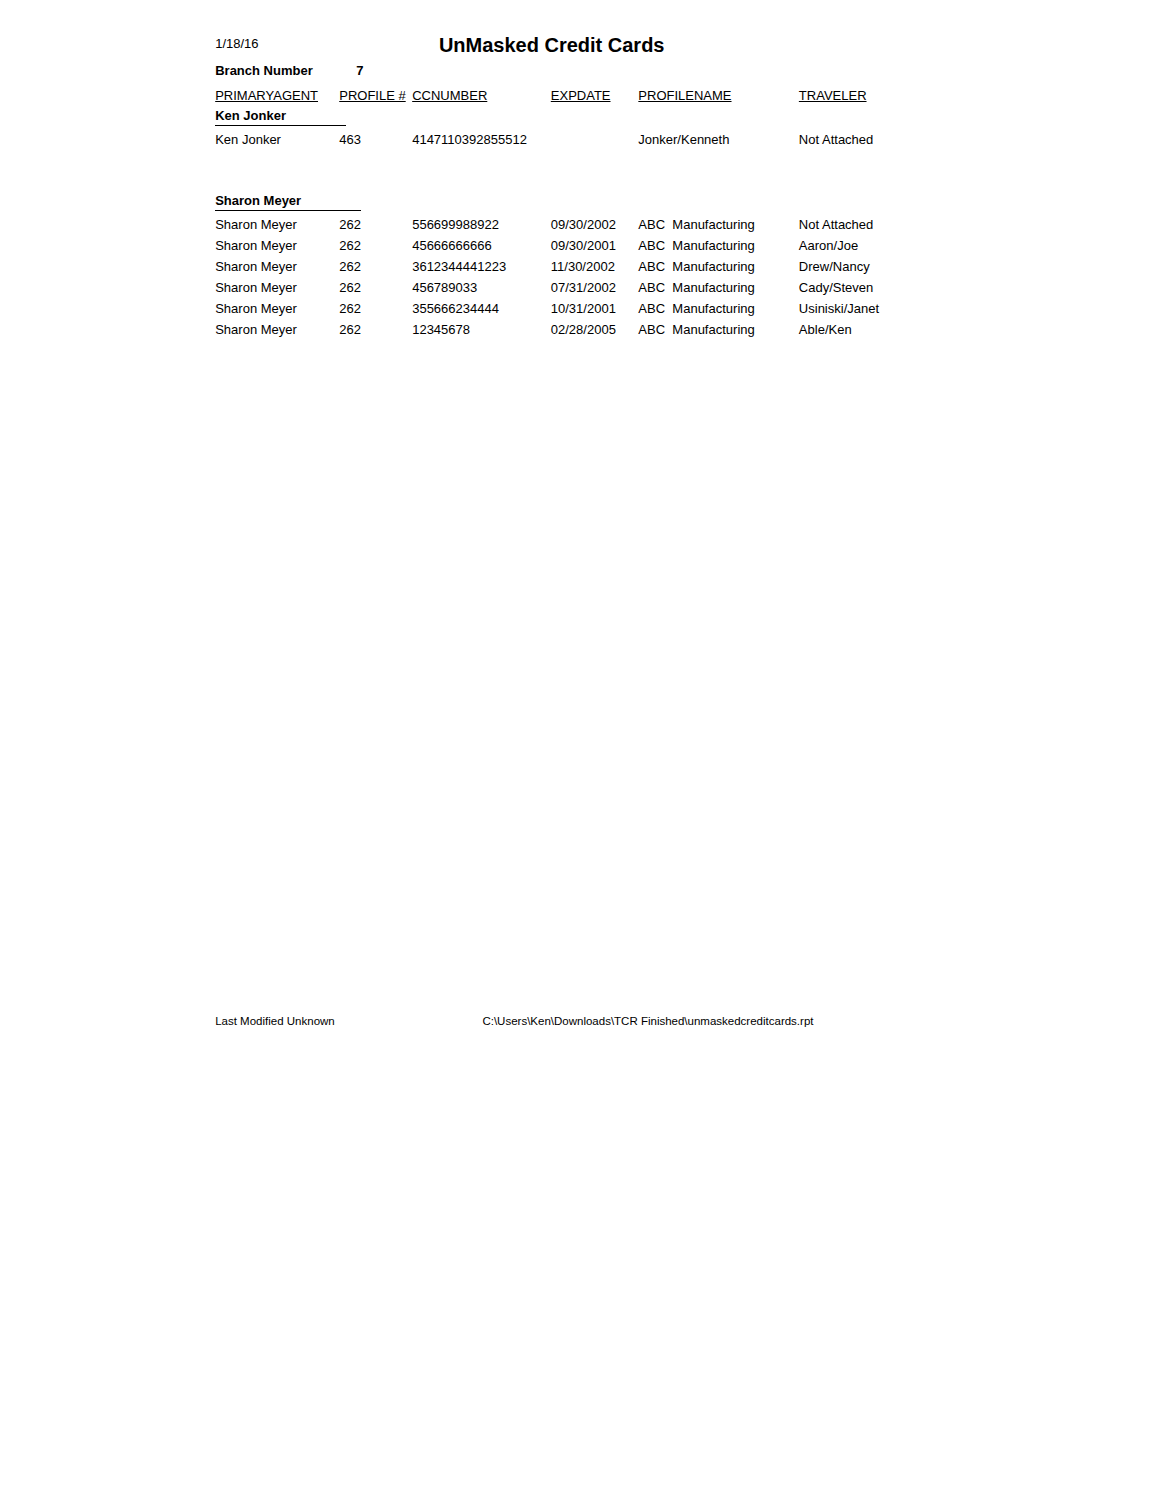1/18/16
UnMasked Credit Cards
Branch Number 7
| PRIMARYAGENT | PROFILE # | CCNUMBER | EXPDATE | PROFILENAME | TRAVELER |
| --- | --- | --- | --- | --- | --- |
| Ken Jonker |
| Ken Jonker | 463 | 4147110392855512 | | Jonker/Kenneth | Not Attached |
| Sharon Meyer |
| Sharon Meyer | 262 | 556699988922 | 09/30/2002 | ABC Manufacturing | Not Attached |
| Sharon Meyer | 262 | 45666666666 | 09/30/2001 | ABC Manufacturing | Aaron/Joe |
| Sharon Meyer | 262 | 3612344441223 | 11/30/2002 | ABC Manufacturing | Drew/Nancy |
| Sharon Meyer | 262 | 456789033 | 07/31/2002 | ABC Manufacturing | Cady/Steven |
| Sharon Meyer | 262 | 355666234444 | 10/31/2001 | ABC Manufacturing | Usiniski/Janet |
| Sharon Meyer | 262 | 12345678 | 02/28/2005 | ABC Manufacturing | Able/Ken |
Last Modified Unknown
C:\Users\Ken\Downloads\TCR Finished\unmaskedcreditcards.rpt